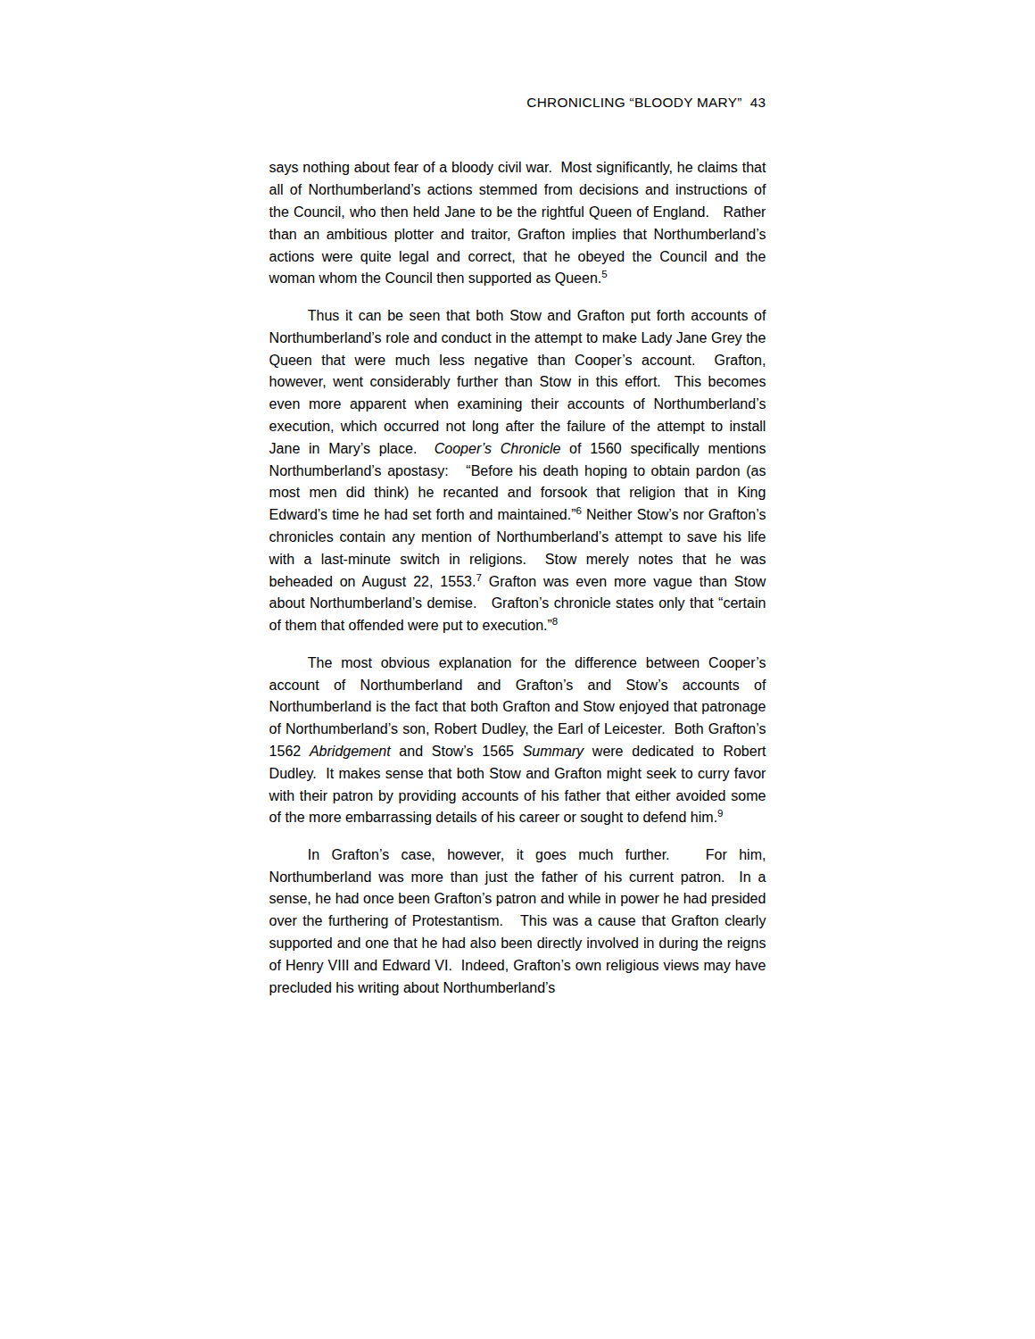CHRONICLING “BLOODY MARY” 43
says nothing about fear of a bloody civil war. Most significantly, he claims that all of Northumberland’s actions stemmed from decisions and instructions of the Council, who then held Jane to be the rightful Queen of England. Rather than an ambitious plotter and traitor, Grafton implies that Northumberland’s actions were quite legal and correct, that he obeyed the Council and the woman whom the Council then supported as Queen.5
Thus it can be seen that both Stow and Grafton put forth accounts of Northumberland’s role and conduct in the attempt to make Lady Jane Grey the Queen that were much less negative than Cooper’s account. Grafton, however, went considerably further than Stow in this effort. This becomes even more apparent when examining their accounts of Northumberland’s execution, which occurred not long after the failure of the attempt to install Jane in Mary’s place. Cooper’s Chronicle of 1560 specifically mentions Northumberland’s apostasy: “Before his death hoping to obtain pardon (as most men did think) he recanted and forsook that religion that in King Edward’s time he had set forth and maintained.”6 Neither Stow’s nor Grafton’s chronicles contain any mention of Northumberland’s attempt to save his life with a last-minute switch in religions. Stow merely notes that he was beheaded on August 22, 1553.7 Grafton was even more vague than Stow about Northumberland’s demise. Grafton’s chronicle states only that “certain of them that offended were put to execution.”8
The most obvious explanation for the difference between Cooper’s account of Northumberland and Grafton’s and Stow’s accounts of Northumberland is the fact that both Grafton and Stow enjoyed that patronage of Northumberland’s son, Robert Dudley, the Earl of Leicester. Both Grafton’s 1562 Abridgement and Stow’s 1565 Summary were dedicated to Robert Dudley. It makes sense that both Stow and Grafton might seek to curry favor with their patron by providing accounts of his father that either avoided some of the more embarrassing details of his career or sought to defend him.9
In Grafton’s case, however, it goes much further. For him, Northumberland was more than just the father of his current patron. In a sense, he had once been Grafton’s patron and while in power he had presided over the furthering of Protestantism. This was a cause that Grafton clearly supported and one that he had also been directly involved in during the reigns of Henry VIII and Edward VI. Indeed, Grafton’s own religious views may have precluded his writing about Northumberland’s